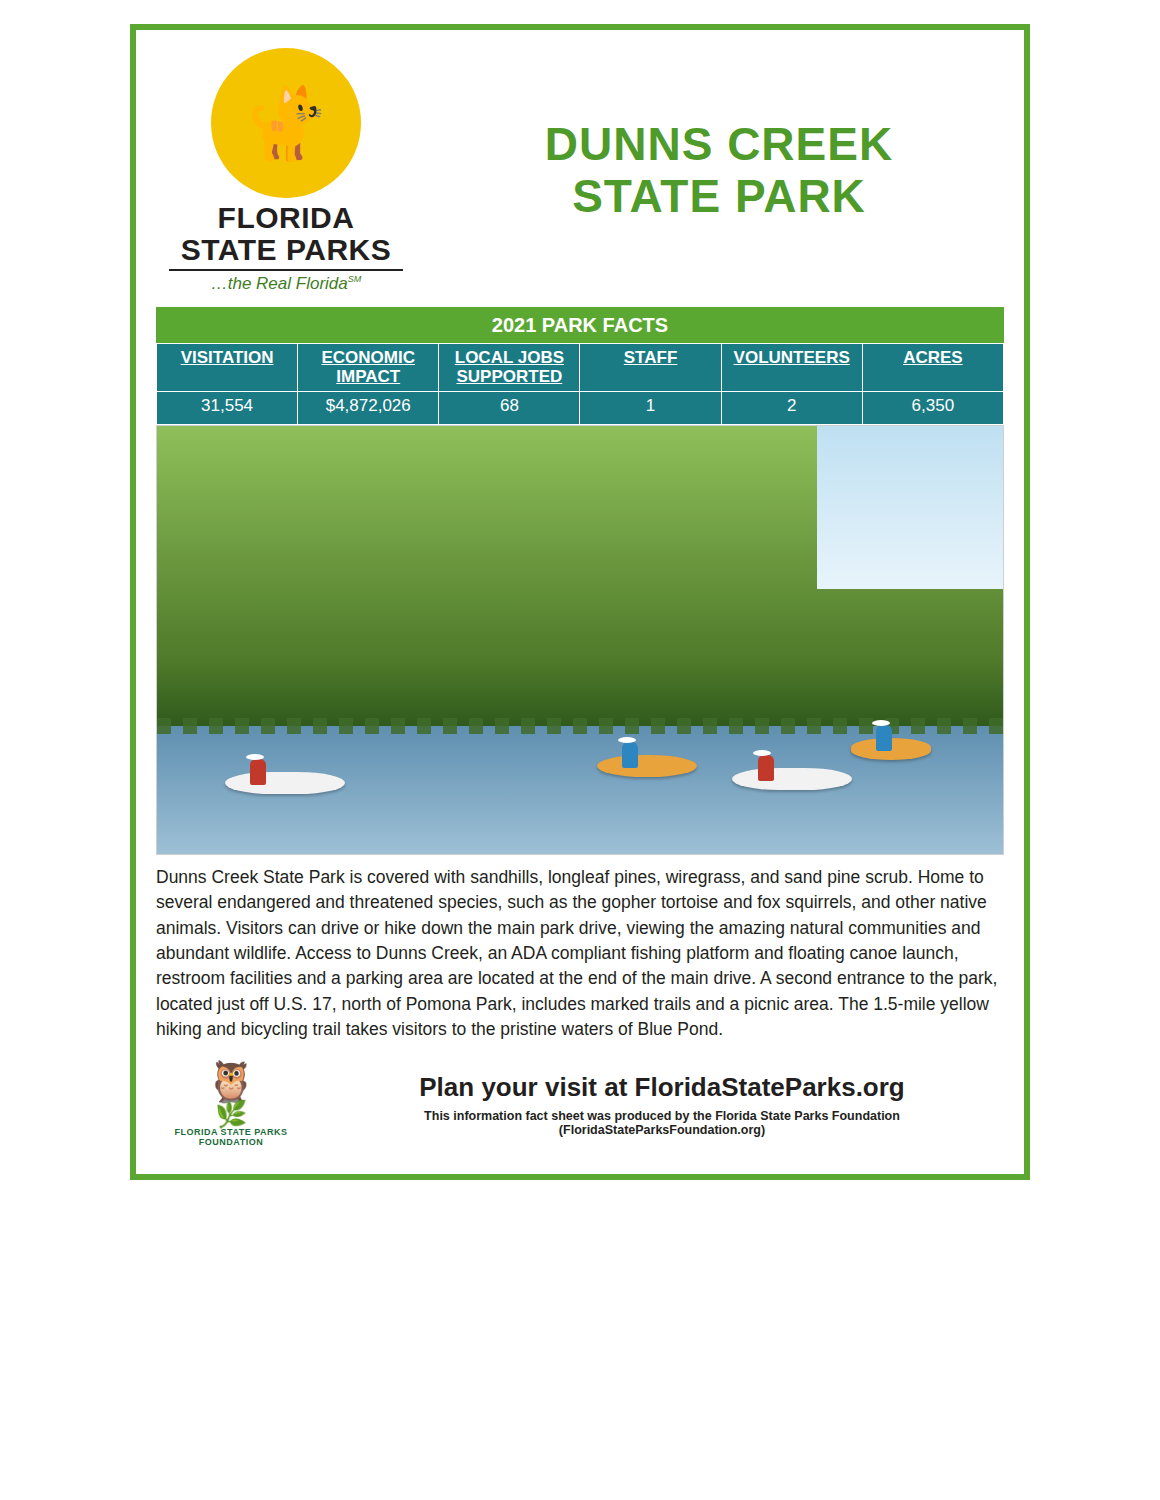🐈
FLORIDA
STATE PARKS
…the Real FloridaSM
DUNNS CREEK
STATE PARK
2021 PARK FACTS
| VISITATION | ECONOMIC IMPACT | LOCAL JOBS SUPPORTED | STAFF | VOLUNTEERS | ACRES |
| --- | --- | --- | --- | --- | --- |
| 31,554 | $4,872,026 | 68 | 1 | 2 | 6,350 |
Dunns Creek State Park is covered with sandhills, longleaf pines, wiregrass, and sand pine scrub. Home to several endangered and threatened species, such as the gopher tortoise and fox squirrels, and other native animals. Visitors can drive or hike down the main park drive, viewing the amazing natural communities and abundant wildlife. Access to Dunns Creek, an ADA compliant fishing platform and floating canoe launch, restroom facilities and a parking area are located at the end of the main drive. A second entrance to the park, located just off U.S. 17, north of Pomona Park, includes marked trails and a picnic area. The 1.5-mile yellow hiking and bicycling trail takes visitors to the pristine waters of Blue Pond.
🦉 🌿
FLORIDA STATE PARKS
FOUNDATION
Plan your visit at FloridaStateParks.org
This information fact sheet was produced by the Florida State Parks Foundation (FloridaStateParksFoundation.org)